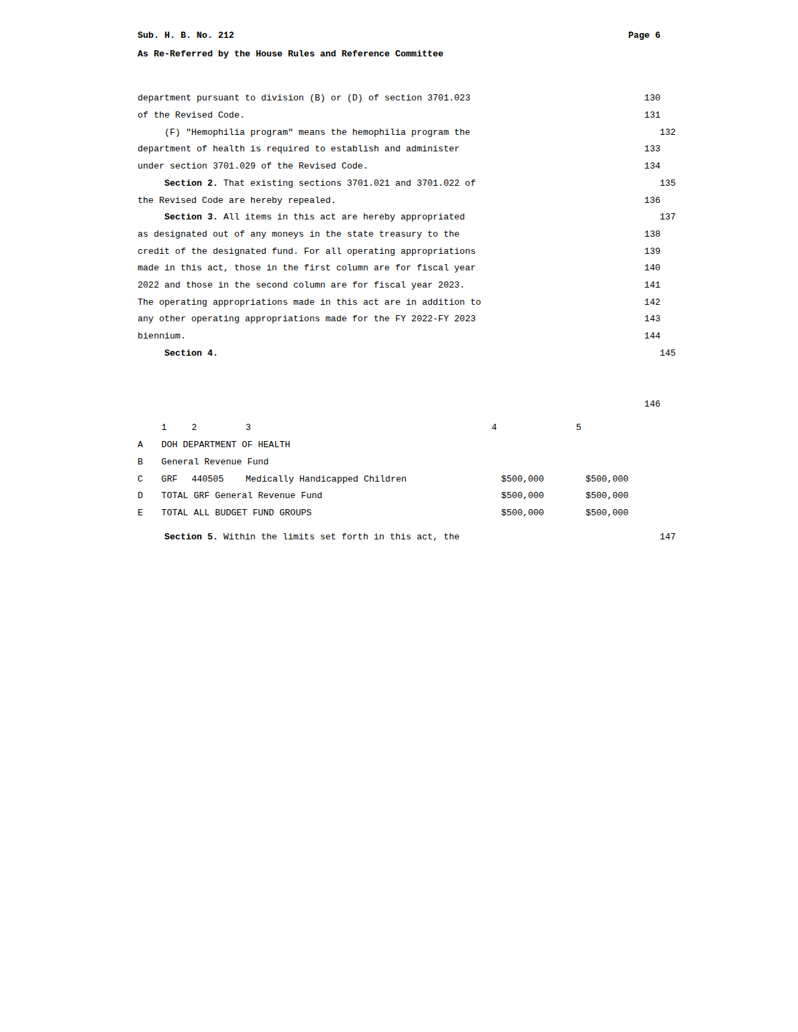Sub. H. B. No. 212
As Re-Referred by the House Rules and Reference Committee
Page 6
department pursuant to division (B) or (D) of section 3701.023130
of the Revised Code.131
(F) "Hemophilia program" means the hemophilia program the132
department of health is required to establish and administer133
under section 3701.029 of the Revised Code.134
Section 2. That existing sections 3701.021 and 3701.022 of135
the Revised Code are hereby repealed.136
Section 3. All items in this act are hereby appropriated137
as designated out of any moneys in the state treasury to the138
credit of the designated fund. For all operating appropriations139
made in this act, those in the first column are for fiscal year140
2022 and those in the second column are for fiscal year 2023.141
The operating appropriations made in this act are in addition to142
any other operating appropriations made for the FY 2022-FY 2023143
biennium.144
Section 4. 145
146
| | 1 | 2 | 3 | 4 | 5 |
| A | DOH DEPARTMENT OF HEALTH |
| B | General Revenue Fund |
| C | GRF | 440505 | Medically Handicapped Children | $500,000 | $500,000 |
| D | TOTAL GRF General Revenue Fund | $500,000 | $500,000 |
| E | TOTAL ALL BUDGET FUND GROUPS | $500,000 | $500,000 |
Section 5. Within the limits set forth in this act, the147